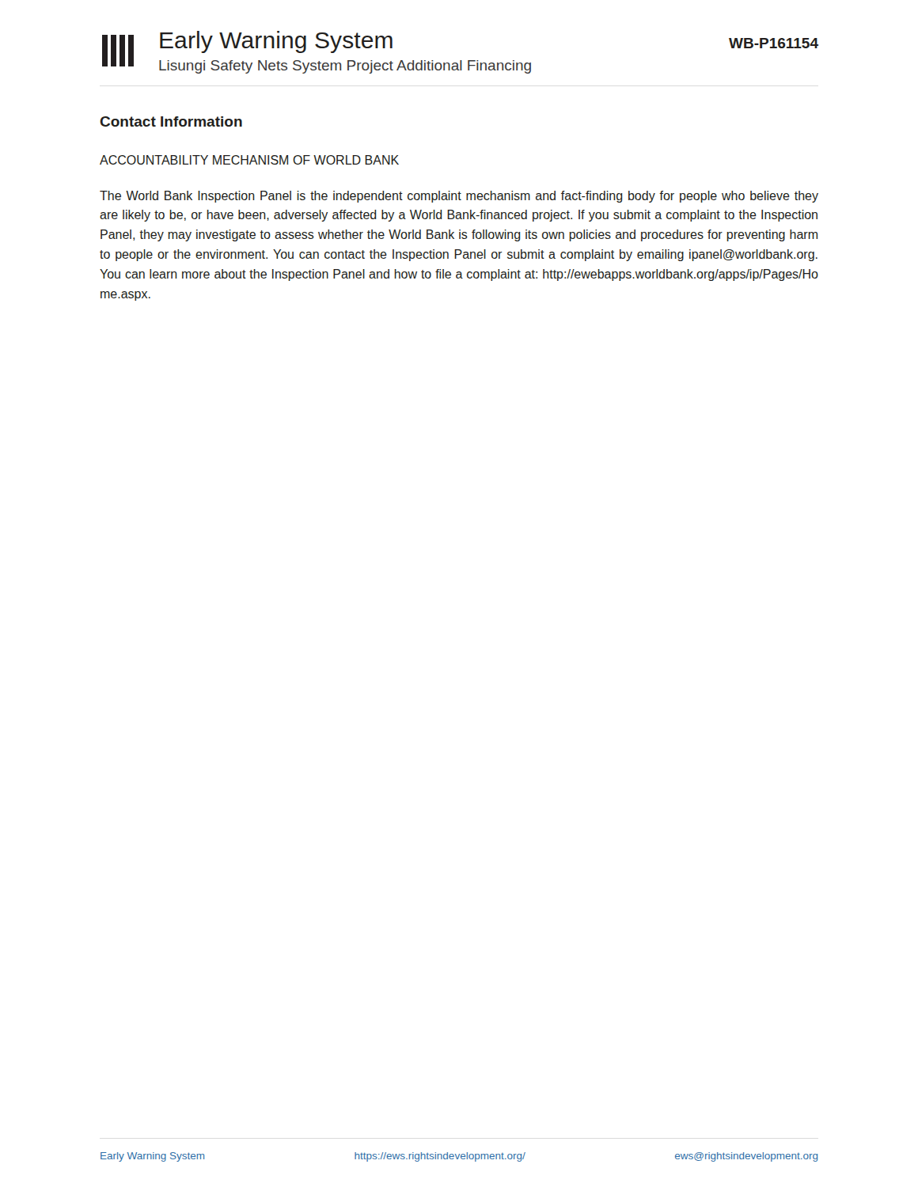Early Warning System
Lisungi Safety Nets System Project Additional Financing
WB-P161154
Contact Information
ACCOUNTABILITY MECHANISM OF WORLD BANK
The World Bank Inspection Panel is the independent complaint mechanism and fact-finding body for people who believe they are likely to be, or have been, adversely affected by a World Bank-financed project. If you submit a complaint to the Inspection Panel, they may investigate to assess whether the World Bank is following its own policies and procedures for preventing harm to people or the environment. You can contact the Inspection Panel or submit a complaint by emailing ipanel@worldbank.org. You can learn more about the Inspection Panel and how to file a complaint at: http://ewebapps.worldbank.org/apps/ip/Pages/Home.aspx.
Early Warning System
https://ews.rightsindevelopment.org/
ews@rightsindevelopment.org